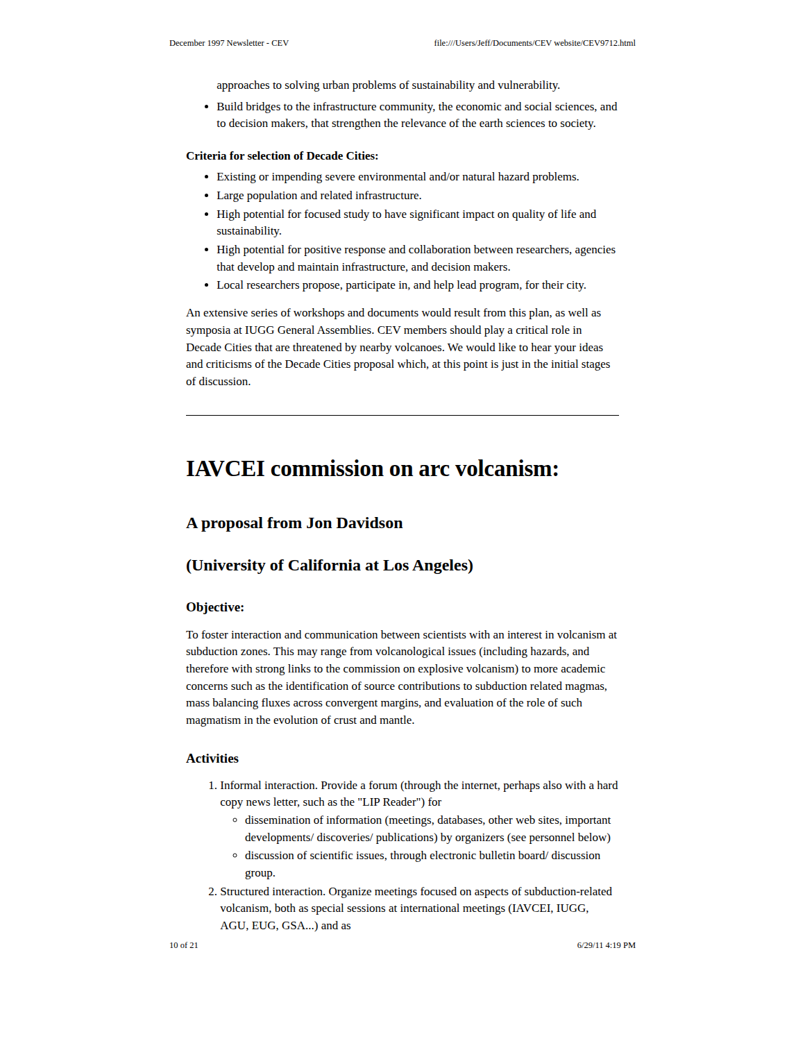December 1997 Newsletter - CEV
file:///Users/Jeff/Documents/CEV website/CEV9712.html
approaches to solving urban problems of sustainability and vulnerability.
Build bridges to the infrastructure community, the economic and social sciences, and to decision makers, that strengthen the relevance of the earth sciences to society.
Criteria for selection of Decade Cities:
Existing or impending severe environmental and/or natural hazard problems.
Large population and related infrastructure.
High potential for focused study to have significant impact on quality of life and sustainability.
High potential for positive response and collaboration between researchers, agencies that develop and maintain infrastructure, and decision makers.
Local researchers propose, participate in, and help lead program, for their city.
An extensive series of workshops and documents would result from this plan, as well as symposia at IUGG General Assemblies. CEV members should play a critical role in Decade Cities that are threatened by nearby volcanoes. We would like to hear your ideas and criticisms of the Decade Cities proposal which, at this point is just in the initial stages of discussion.
IAVCEI commission on arc volcanism:
A proposal from Jon Davidson
(University of California at Los Angeles)
Objective:
To foster interaction and communication between scientists with an interest in volcanism at subduction zones. This may range from volcanological issues (including hazards, and therefore with strong links to the commission on explosive volcanism) to more academic concerns such as the identification of source contributions to subduction related magmas, mass balancing fluxes across convergent margins, and evaluation of the role of such magmatism in the evolution of crust and mantle.
Activities
Informal interaction. Provide a forum (through the internet, perhaps also with a hard copy news letter, such as the "LIP Reader") for
dissemination of information (meetings, databases, other web sites, important developments/ discoveries/ publications) by organizers (see personnel below)
discussion of scientific issues, through electronic bulletin board/ discussion group.
Structured interaction. Organize meetings focused on aspects of subduction-related volcanism, both as special sessions at international meetings (IAVCEI, IUGG, AGU, EUG, GSA...) and as
10 of 21
6/29/11 4:19 PM